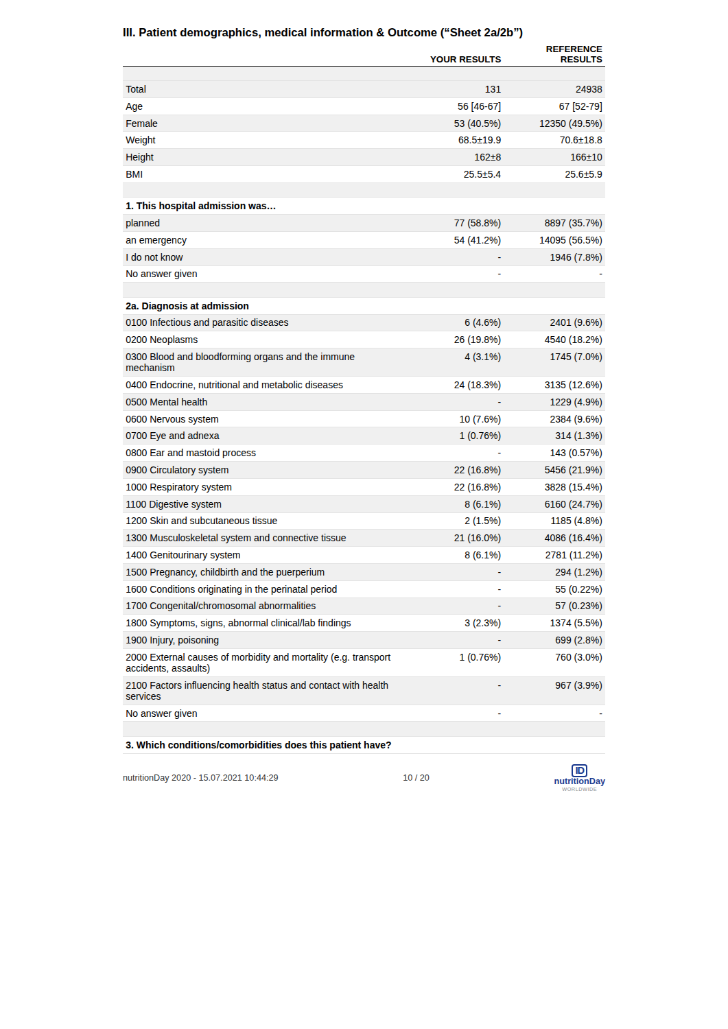III. Patient demographics, medical information & Outcome (“Sheet 2a/2b”)
| | YOUR RESULTS | REFERENCE RESULTS |
| --- | --- | --- |
| Total | 131 | 24938 |
| Age | 56 [46-67] | 67 [52-79] |
| Female | 53 (40.5%) | 12350 (49.5%) |
| Weight | 68.5±19.9 | 70.6±18.8 |
| Height | 162±8 | 166±10 |
| BMI | 25.5±5.4 | 25.6±5.9 |
| 1. This hospital admission was… | | |
| planned | 77 (58.8%) | 8897 (35.7%) |
| an emergency | 54 (41.2%) | 14095 (56.5%) |
| I do not know | - | 1946 (7.8%) |
| No answer given | - | - |
| 2a. Diagnosis at admission | | |
| 0100 Infectious and parasitic diseases | 6 (4.6%) | 2401 (9.6%) |
| 0200 Neoplasms | 26 (19.8%) | 4540 (18.2%) |
| 0300 Blood and bloodforming organs and the immune mechanism | 4 (3.1%) | 1745 (7.0%) |
| 0400 Endocrine, nutritional and metabolic diseases | 24 (18.3%) | 3135 (12.6%) |
| 0500 Mental health | - | 1229 (4.9%) |
| 0600 Nervous system | 10 (7.6%) | 2384 (9.6%) |
| 0700 Eye and adnexa | 1 (0.76%) | 314 (1.3%) |
| 0800 Ear and mastoid process | - | 143 (0.57%) |
| 0900 Circulatory system | 22 (16.8%) | 5456 (21.9%) |
| 1000 Respiratory system | 22 (16.8%) | 3828 (15.4%) |
| 1100 Digestive system | 8 (6.1%) | 6160 (24.7%) |
| 1200 Skin and subcutaneous tissue | 2 (1.5%) | 1185 (4.8%) |
| 1300 Musculoskeletal system and connective tissue | 21 (16.0%) | 4086 (16.4%) |
| 1400 Genitourinary system | 8 (6.1%) | 2781 (11.2%) |
| 1500 Pregnancy, childbirth and the puerperium | - | 294 (1.2%) |
| 1600 Conditions originating in the perinatal period | - | 55 (0.22%) |
| 1700 Congenital/chromosomal abnormalities | - | 57 (0.23%) |
| 1800 Symptoms, signs, abnormal clinical/lab findings | 3 (2.3%) | 1374 (5.5%) |
| 1900 Injury, poisoning | - | 699 (2.8%) |
| 2000 External causes of morbidity and mortality (e.g. transport accidents, assaults) | 1 (0.76%) | 760 (3.0%) |
| 2100 Factors influencing health status and contact with health services | - | 967 (3.9%) |
| No answer given | - | - |
| 3. Which conditions/comorbidities does this patient have? | | |
nutritionDay 2020 - 15.07.2021 10:44:29
10 / 20
ID
nutritionDay
WORLDWIDE